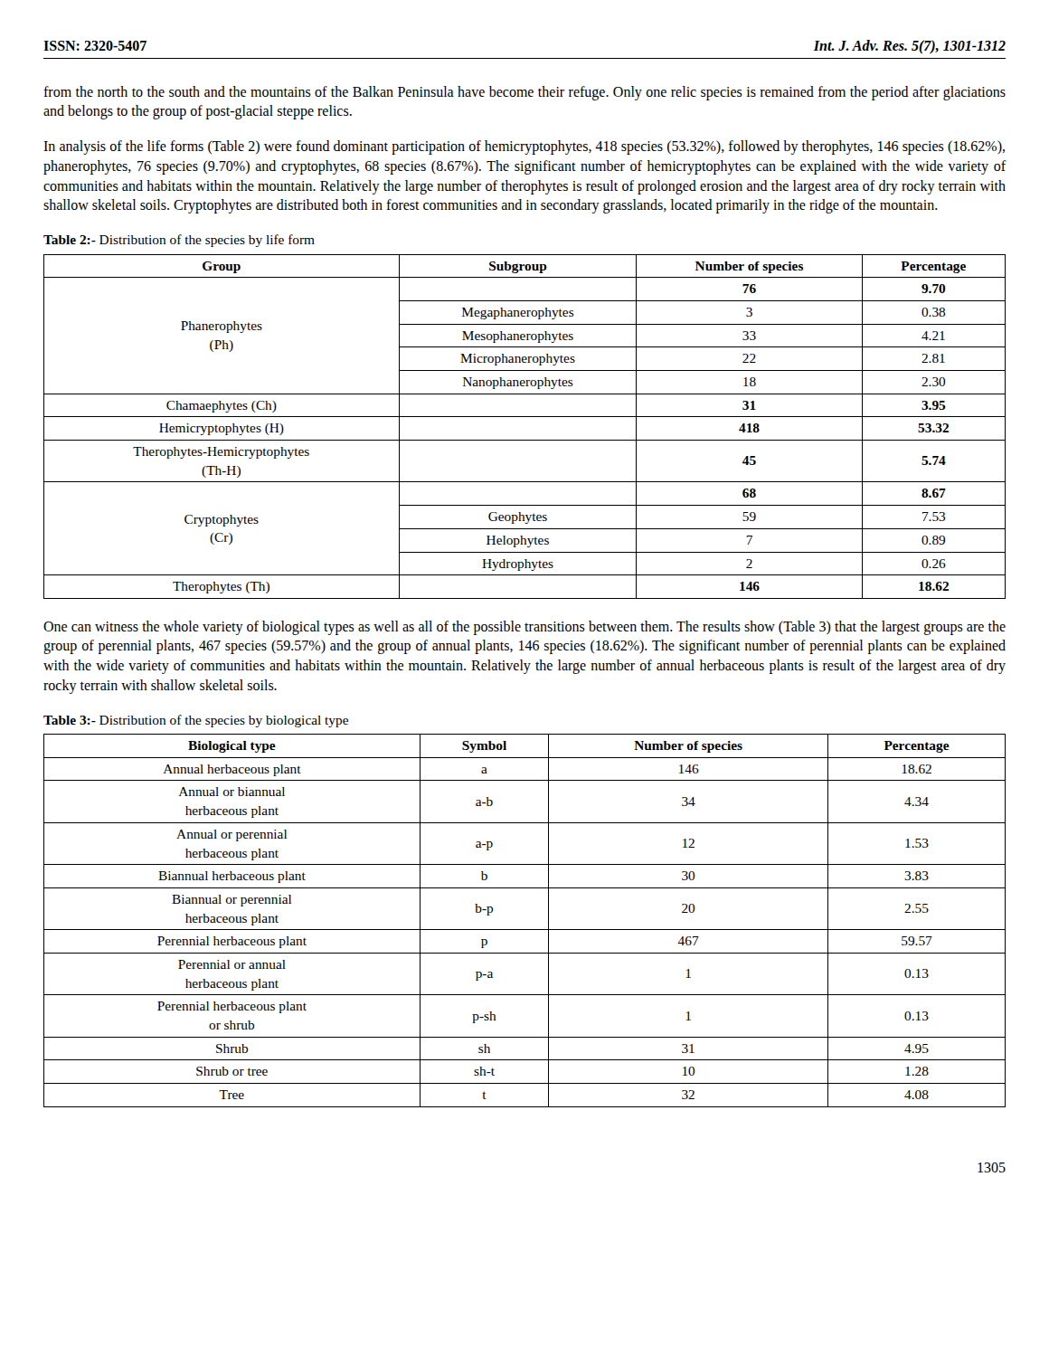ISSN: 2320-5407 Int. J. Adv. Res. 5(7), 1301-1312
from the north to the south and the mountains of the Balkan Peninsula have become their refuge. Only one relic species is remained from the period after glaciations and belongs to the group of post-glacial steppe relics.
In analysis of the life forms (Table 2) were found dominant participation of hemicryptophytes, 418 species (53.32%), followed by therophytes, 146 species (18.62%), phanerophytes, 76 species (9.70%) and cryptophytes, 68 species (8.67%). The significant number of hemicryptophytes can be explained with the wide variety of communities and habitats within the mountain. Relatively the large number of therophytes is result of prolonged erosion and the largest area of dry rocky terrain with shallow skeletal soils. Cryptophytes are distributed both in forest communities and in secondary grasslands, located primarily in the ridge of the mountain.
Table 2:- Distribution of the species by life form
| Group | Subgroup | Number of species | Percentage |
| --- | --- | --- | --- |
| Phanerophytes (Ph) | | 76 | 9.70 |
| Megaphanerophytes | 3 | 0.38 |
| Mesophanerophytes | 33 | 4.21 |
| Microphanerophytes | 22 | 2.81 |
| Nanophanerophytes | 18 | 2.30 |
| Chamaephytes (Ch) | | 31 | 3.95 |
| Hemicryptophytes (H) | | 418 | 53.32 |
| Therophytes-Hemicryptophytes (Th-H) | | 45 | 5.74 |
| Cryptophytes (Cr) | | 68 | 8.67 |
| Geophytes | 59 | 7.53 |
| Helophytes | 7 | 0.89 |
| Hydrophytes | 2 | 0.26 |
| Therophytes (Th) | | 146 | 18.62 |
One can witness the whole variety of biological types as well as all of the possible transitions between them. The results show (Table 3) that the largest groups are the group of perennial plants, 467 species (59.57%) and the group of annual plants, 146 species (18.62%). The significant number of perennial plants can be explained with the wide variety of communities and habitats within the mountain. Relatively the large number of annual herbaceous plants is result of the largest area of dry rocky terrain with shallow skeletal soils.
Table 3:- Distribution of the species by biological type
| Biological type | Symbol | Number of species | Percentage |
| --- | --- | --- | --- |
| Annual herbaceous plant | a | 146 | 18.62 |
| Annual or biannual herbaceous plant | a-b | 34 | 4.34 |
| Annual or perennial herbaceous plant | a-p | 12 | 1.53 |
| Biannual herbaceous plant | b | 30 | 3.83 |
| Biannual or perennial herbaceous plant | b-p | 20 | 2.55 |
| Perennial herbaceous plant | p | 467 | 59.57 |
| Perennial or annual herbaceous plant | p-a | 1 | 0.13 |
| Perennial herbaceous plant or shrub | p-sh | 1 | 0.13 |
| Shrub | sh | 31 | 4.95 |
| Shrub or tree | sh-t | 10 | 1.28 |
| Tree | t | 32 | 4.08 |
1305